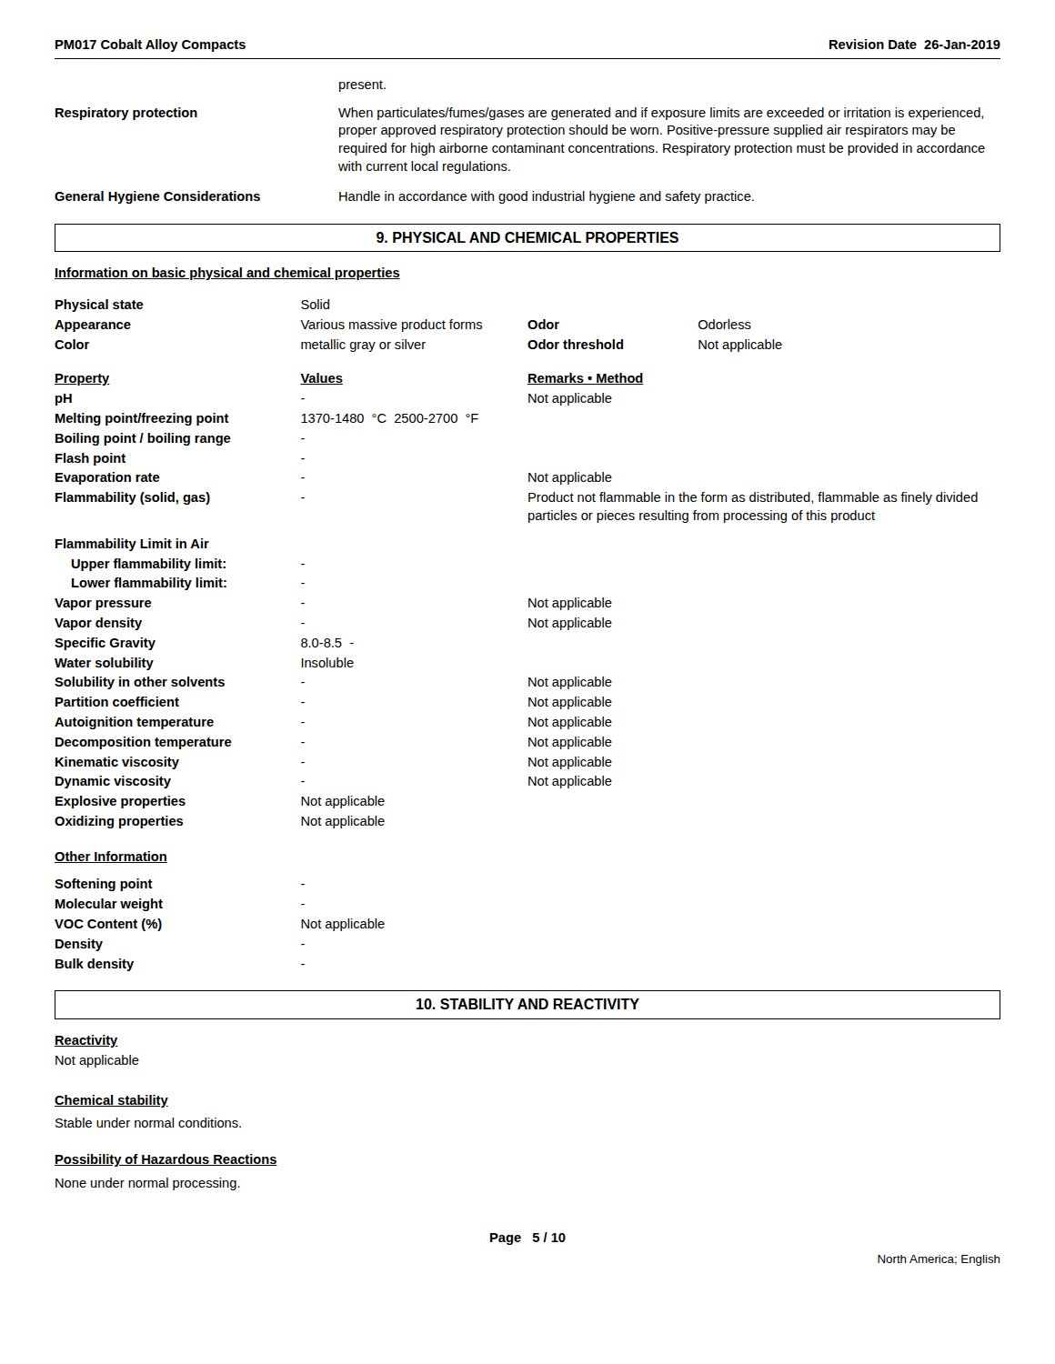PM017 Cobalt Alloy Compacts
Revision Date 26-Jan-2019
| | present. |
| Respiratory protection | When particulates/fumes/gases are generated and if exposure limits are exceeded or irritation is experienced, proper approved respiratory protection should be worn. Positive-pressure supplied air respirators may be required for high airborne contaminant concentrations. Respiratory protection must be provided in accordance with current local regulations. |
| General Hygiene Considerations | Handle in accordance with good industrial hygiene and safety practice. |
9. PHYSICAL AND CHEMICAL PROPERTIES
Information on basic physical and chemical properties
| Physical state | Solid | | |
| Appearance | Various massive product forms | Odor | Odorless |
| Color | metallic gray or silver | Odor threshold | Not applicable |
| Property | Values | Remarks • Method |
| pH | - | Not applicable |
| Melting point/freezing point | 1370-1480 °C 2500-2700 °F | |
| Boiling point / boiling range | - | |
| Flash point | - | |
| Evaporation rate | - | Not applicable |
| Flammability (solid, gas) | - | Product not flammable in the form as distributed, flammable as finely divided particles or pieces resulting from processing of this product |
| Flammability Limit in Air | | |
| Upper flammability limit: | - | |
| Lower flammability limit: | - | |
| Vapor pressure | - | Not applicable |
| Vapor density | - | Not applicable |
| Specific Gravity | 8.0-8.5 - | |
| Water solubility | Insoluble | |
| Solubility in other solvents | - | Not applicable |
| Partition coefficient | - | Not applicable |
| Autoignition temperature | - | Not applicable |
| Decomposition temperature | - | Not applicable |
| Kinematic viscosity | - | Not applicable |
| Dynamic viscosity | - | Not applicable |
| Explosive properties | Not applicable | |
| Oxidizing properties | Not applicable | |
Other Information
| Softening point | - | |
| Molecular weight | - | |
| VOC Content (%) | Not applicable | |
| Density | - | |
| Bulk density | - | |
10. STABILITY AND REACTIVITY
Reactivity
Not applicable
Chemical stability
Stable under normal conditions.
Possibility of Hazardous Reactions
None under normal processing.
Page 5 / 10
North America; English